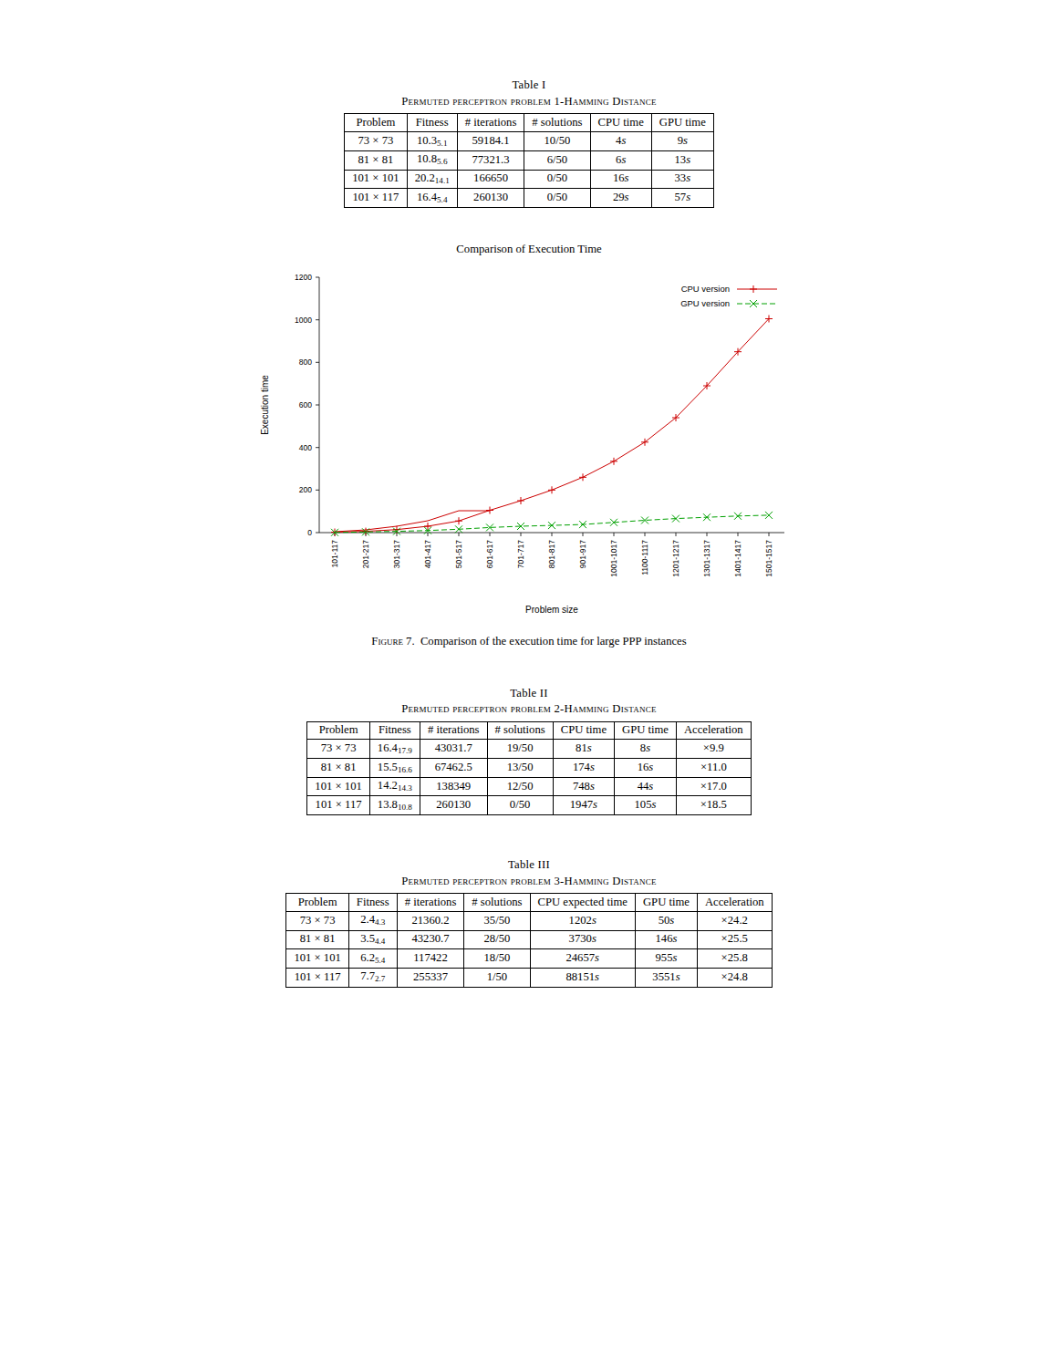Table I
Permuted perceptron problem 1-Hamming Distance
| Problem | Fitness | # iterations | # solutions | CPU time | GPU time |
| --- | --- | --- | --- | --- | --- |
| 73 × 73 | 10.3 5.1 | 59184.1 | 10/50 | 4 s | 9 s |
| 81 × 81 | 10.8 5.6 | 77321.3 | 6/50 | 6 s | 13 s |
| 101 × 101 | 20.2 14.1 | 166650 | 0/50 | 16 s | 33 s |
| 101 × 117 | 16.4 5.4 | 260130 | 0/50 | 29 s | 57 s |
Comparison of Execution Time
0 200 400 600 800 1000 1200 Execution time 101-117 201-217 301-317 401-417 501-517 601-617 701-717 801-817 901-917 1001-1017 1100-1117 1201-1217 1301-1317 1401-1417 1501-1517 Problem size CPU version GPU version
Figure 7. Comparison of the execution time for large PPP instances
Table II
Permuted perceptron problem 2-Hamming Distance
| Problem | Fitness | # iterations | # solutions | CPU time | GPU time | Acceleration |
| --- | --- | --- | --- | --- | --- | --- |
| 73 × 73 | 16.4 17.9 | 43031.7 | 19/50 | 81 s | 8 s | ×9.9 |
| 81 × 81 | 15.5 16.6 | 67462.5 | 13/50 | 174 s | 16 s | ×11.0 |
| 101 × 101 | 14.2 14.3 | 138349 | 12/50 | 748 s | 44 s | ×17.0 |
| 101 × 117 | 13.8 10.8 | 260130 | 0/50 | 1947 s | 105 s | ×18.5 |
Table III
Permuted perceptron problem 3-Hamming Distance
| Problem | Fitness | # iterations | # solutions | CPU expected time | GPU time | Acceleration |
| --- | --- | --- | --- | --- | --- | --- |
| 73 × 73 | 2.4 4.3 | 21360.2 | 35/50 | 1202 s | 50 s | ×24.2 |
| 81 × 81 | 3.5 4.4 | 43230.7 | 28/50 | 3730 s | 146 s | ×25.5 |
| 101 × 101 | 6.2 5.4 | 117422 | 18/50 | 24657 s | 955 s | ×25.8 |
| 101 × 117 | 7.7 2.7 | 255337 | 1/50 | 88151 s | 3551 s | ×24.8 |